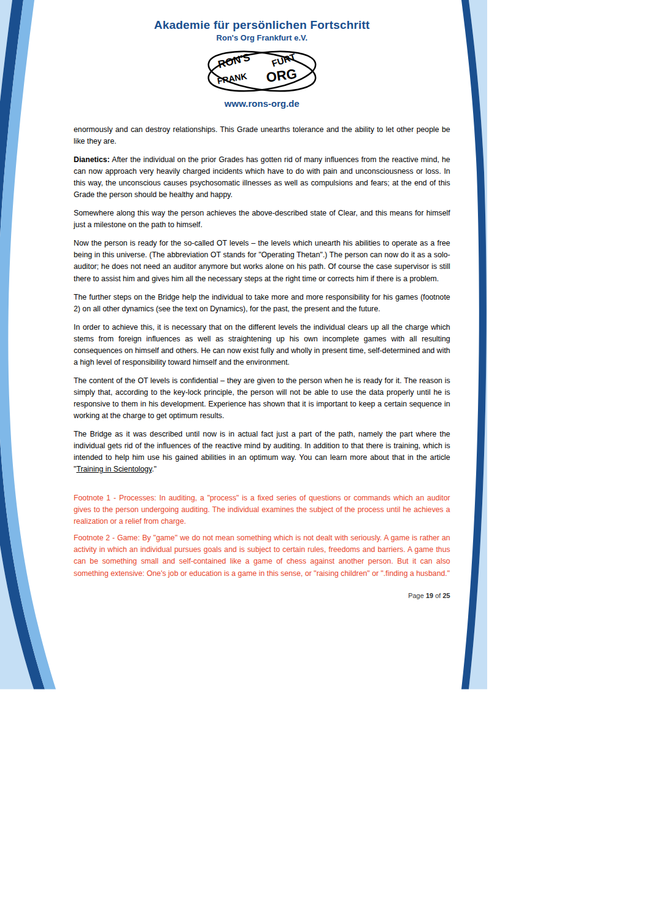Akademie für persönlichen Fortschritt
Ron's Org Frankfurt e.V.
RON'S FRANK FURT ORG
www.rons-org.de
enormously and can destroy relationships. This Grade unearths tolerance and the ability to let other people be like they are.
Dianetics: After the individual on the prior Grades has gotten rid of many influences from the reactive mind, he can now approach very heavily charged incidents which have to do with pain and unconsciousness or loss. In this way, the unconscious causes psychosomatic illnesses as well as compulsions and fears; at the end of this Grade the person should be healthy and happy.
Somewhere along this way the person achieves the above-described state of Clear, and this means for himself just a milestone on the path to himself.
Now the person is ready for the so-called OT levels – the levels which unearth his abilities to operate as a free being in this universe. (The abbreviation OT stands for "Operating Thetan".) The person can now do it as a solo-auditor; he does not need an auditor anymore but works alone on his path. Of course the case supervisor is still there to assist him and gives him all the necessary steps at the right time or corrects him if there is a problem.
The further steps on the Bridge help the individual to take more and more responsibility for his games (footnote 2) on all other dynamics (see the text on Dynamics), for the past, the present and the future.
In order to achieve this, it is necessary that on the different levels the individual clears up all the charge which stems from foreign influences as well as straightening up his own incomplete games with all resulting consequences on himself and others. He can now exist fully and wholly in present time, self-determined and with a high level of responsibility toward himself and the environment.
The content of the OT levels is confidential – they are given to the person when he is ready for it. The reason is simply that, according to the key-lock principle, the person will not be able to use the data properly until he is responsive to them in his development. Experience has shown that it is important to keep a certain sequence in working at the charge to get optimum results.
The Bridge as it was described until now is in actual fact just a part of the path, namely the part where the individual gets rid of the influences of the reactive mind by auditing. In addition to that there is training, which is intended to help him use his gained abilities in an optimum way. You can learn more about that in the article "Training in Scientology."
Footnote 1 - Processes: In auditing, a "process" is a fixed series of questions or commands which an auditor gives to the person undergoing auditing. The individual examines the subject of the process until he achieves a realization or a relief from charge.
Footnote 2 - Game: By "game" we do not mean something which is not dealt with seriously. A game is rather an activity in which an individual pursues goals and is subject to certain rules, freedoms and barriers. A game thus can be something small and self-contained like a game of chess against another person. But it can also something extensive: One's job or education is a game in this sense, or "raising children" or ".finding a husband."
Page 19 of 25